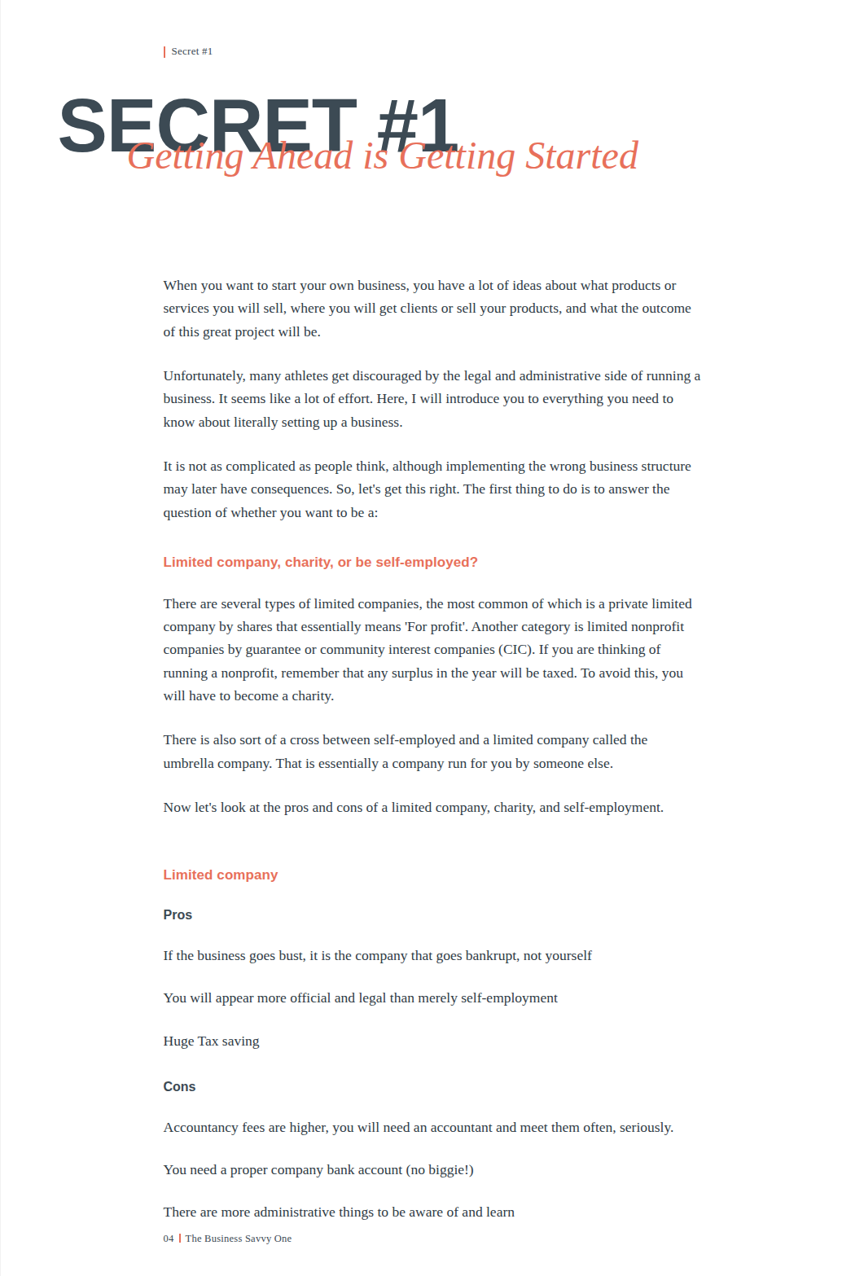Secret #1
SECRET #1
Getting Ahead is Getting Started
When you want to start your own business, you have a lot of ideas about what products or services you will sell, where you will get clients or sell your products, and what the outcome of this great project will be.
Unfortunately, many athletes get discouraged by the legal and administrative side of running a business. It seems like a lot of effort. Here, I will introduce you to everything you need to know about literally setting up a business.
It is not as complicated as people think, although implementing the wrong business structure may later have consequences. So, let's get this right. The first thing to do is to answer the question of whether you want to be a:
Limited company, charity, or be self-employed?
There are several types of limited companies, the most common of which is a private limited company by shares that essentially means 'For profit'. Another category is limited nonprofit companies by guarantee or community interest companies (CIC). If you are thinking of running a nonprofit, remember that any surplus in the year will be taxed. To avoid this, you will have to become a charity.
There is also sort of a cross between self-employed and a limited company called the umbrella company. That is essentially a company run for you by someone else.
Now let's look at the pros and cons of a limited company, charity, and self-employment.
Limited company
Pros
If the business goes bust, it is the company that goes bankrupt, not yourself
You will appear more official and legal than merely self-employment
Huge Tax saving
Cons
Accountancy fees are higher, you will need an accountant and meet them often, seriously.
You need a proper company bank account (no biggie!)
There are more administrative things to be aware of and learn
04 The Business Savvy One